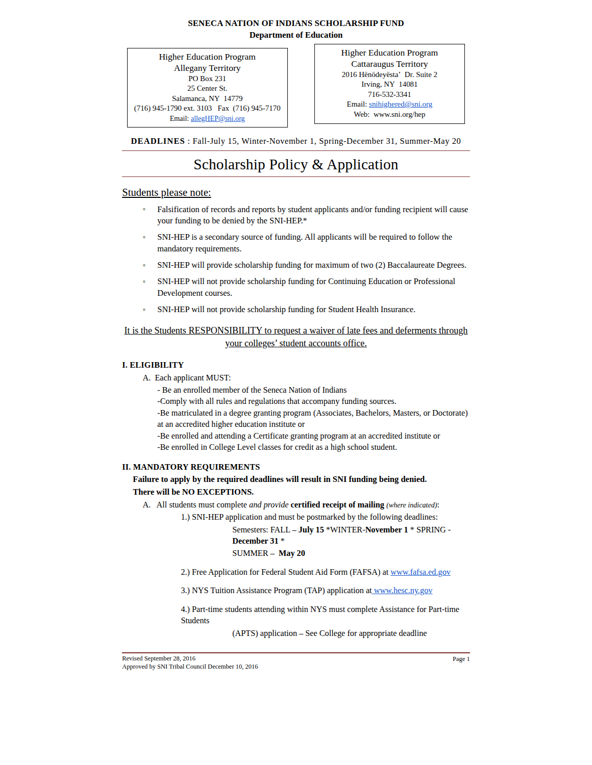SENECA NATION OF INDIANS SCHOLARSHIP FUND
Department of Education
Higher Education Program
Allegany Territory
PO Box 231
25 Center St.
Salamanca, NY 14779
(716) 945-1790 ext. 3103 Fax (716) 945-7170
Email: allegHEP@sni.org
Higher Education Program
Cattaraugus Territory
2016 Hënödeyësta’ Dr. Suite 2
Irving, NY 14081
716-532-3341
Email: snihighered@sni.org
Web: www.sni.org/hep
DEADLINES : Fall-July 15, Winter-November 1, Spring-December 31, Summer-May 20
Scholarship Policy & Application
Students please note:
Falsification of records and reports by student applicants and/or funding recipient will cause your funding to be denied by the SNI-HEP.*
SNI-HEP is a secondary source of funding. All applicants will be required to follow the mandatory requirements.
SNI-HEP will provide scholarship funding for maximum of two (2) Baccalaureate Degrees.
SNI-HEP will not provide scholarship funding for Continuing Education or Professional Development courses.
SNI-HEP will not provide scholarship funding for Student Health Insurance.
It is the Students RESPONSIBILITY to request a waiver of late fees and deferments through your colleges’ student accounts office.
I. ELIGIBILITY
A. Each applicant MUST:
- Be an enrolled member of the Seneca Nation of Indians
-Comply with all rules and regulations that accompany funding sources.
-Be matriculated in a degree granting program (Associates, Bachelors, Masters, or Doctorate) at an accredited higher education institute or
-Be enrolled and attending a Certificate granting program at an accredited institute or
-Be enrolled in College Level classes for credit as a high school student.
II. MANDATORY REQUIREMENTS
Failure to apply by the required deadlines will result in SNI funding being denied.
There will be NO EXCEPTIONS.
A. All students must complete and provide certified receipt of mailing (where indicated):
1.) SNI-HEP application and must be postmarked by the following deadlines:
Semesters: FALL – July 15 *WINTER-November 1 * SPRING - December 31 *
SUMMER – May 20
2.) Free Application for Federal Student Aid Form (FAFSA) at www.fafsa.ed.gov
3.) NYS Tuition Assistance Program (TAP) application at www.hesc.ny.gov
4.) Part-time students attending within NYS must complete Assistance for Part-time Students
(APTS) application – See College for appropriate deadline
Revised September 28, 2016
Approved by SNI Tribal Council December 10, 2016
Page 1